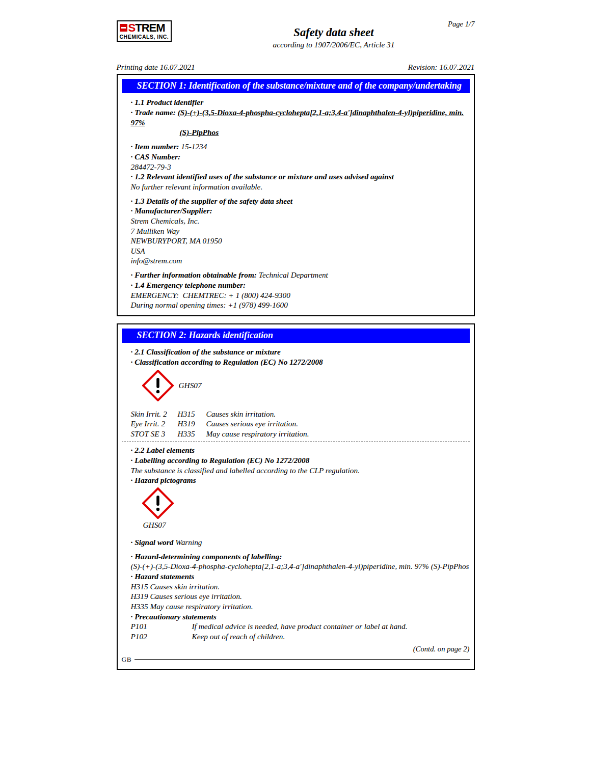STREM
CHEMICALS, INC.
Safety data sheet
according to 1907/2006/EC, Article 31
Page 1/7
Printing date 16.07.2021 Revision: 16.07.2021
SECTION 1: Identification of the substance/mixture and of the company/undertaking
· 1.1 Product identifier
· Trade name: (S)-(+)-(3,5-Dioxa-4-phospha-cyclohepta[2,1-a;3,4-a']dinaphthalen-4-yl)piperidine, min. 97%
(S)-PipPhos
· Item number: 15-1234
· CAS Number:
284472-79-3
· 1.2 Relevant identified uses of the substance or mixture and uses advised against
No further relevant information available.
· 1.3 Details of the supplier of the safety data sheet
· Manufacturer/Supplier:
Strem Chemicals, Inc.
7 Mulliken Way
NEWBURYPORT, MA 01950
USA
info@strem.com
· Further information obtainable from: Technical Department
· 1.4 Emergency telephone number:
EMERGENCY: CHEMTREC: + 1 (800) 424-9300
During normal opening times: +1 (978) 499-1600
SECTION 2: Hazards identification
· 2.1 Classification of the substance or mixture
· Classification according to Regulation (EC) No 1272/2008
GHS07
Skin Irrit. 2
H315
Causes skin irritation.
Eye Irrit. 2
H319
Causes serious eye irritation.
STOT SE 3
H335
May cause respiratory irritation.
· 2.2 Label elements
· Labelling according to Regulation (EC) No 1272/2008
The substance is classified and labelled according to the CLP regulation.
· Hazard pictograms
GHS07
· Signal word Warning
· Hazard-determining components of labelling:
(S)-(+)-(3,5-Dioxa-4-phospha-cyclohepta[2,1-a;3,4-a']dinaphthalen-4-yl)piperidine, min. 97% (S)-PipPhos
· Hazard statements
H315 Causes skin irritation.
H319 Causes serious eye irritation.
H335 May cause respiratory irritation.
· Precautionary statements
P101
If medical advice is needed, have product container or label at hand.
P102
Keep out of reach of children.
(Contd. on page 2)
GB